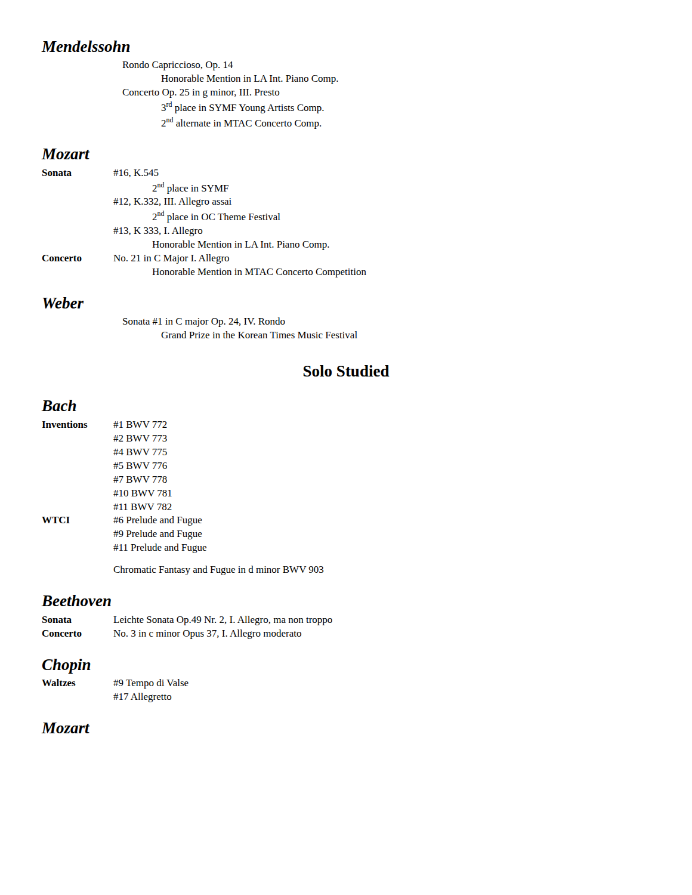Mendelssohn
Rondo Capriccioso, Op. 14
Honorable Mention in LA Int. Piano Comp.
Concerto Op. 25 in g minor, III. Presto
3rd place in SYMF Young Artists Comp.
2nd alternate in MTAC Concerto Comp.
Mozart
| Sonata | #16, K.545 2 nd place in SYMF #12, K.332, III. Allegro assai 2 nd place in OC Theme Festival #13, K 333, I. Allegro Honorable Mention in LA Int. Piano Comp. |
| Concerto | No. 21 in C Major I. Allegro Honorable Mention in MTAC Concerto Competition |
Weber
Sonata #1 in C major Op. 24, IV. Rondo
Grand Prize in the Korean Times Music Festival
Solo Studied
Bach
| Inventions | #1 BWV 772 #2 BWV 773 #4 BWV 775 #5 BWV 776 #7 BWV 778 #10 BWV 781 #11 BWV 782 |
| WTCI | #6 Prelude and Fugue #9 Prelude and Fugue #11 Prelude and Fugue Chromatic Fantasy and Fugue in d minor BWV 903 |
Beethoven
| Sonata | Leichte Sonata Op.49 Nr. 2, I. Allegro, ma non troppo |
| Concerto | No. 3 in c minor Opus 37, I. Allegro moderato |
Chopin
| Waltzes | #9 Tempo di Valse #17 Allegretto |
Mozart